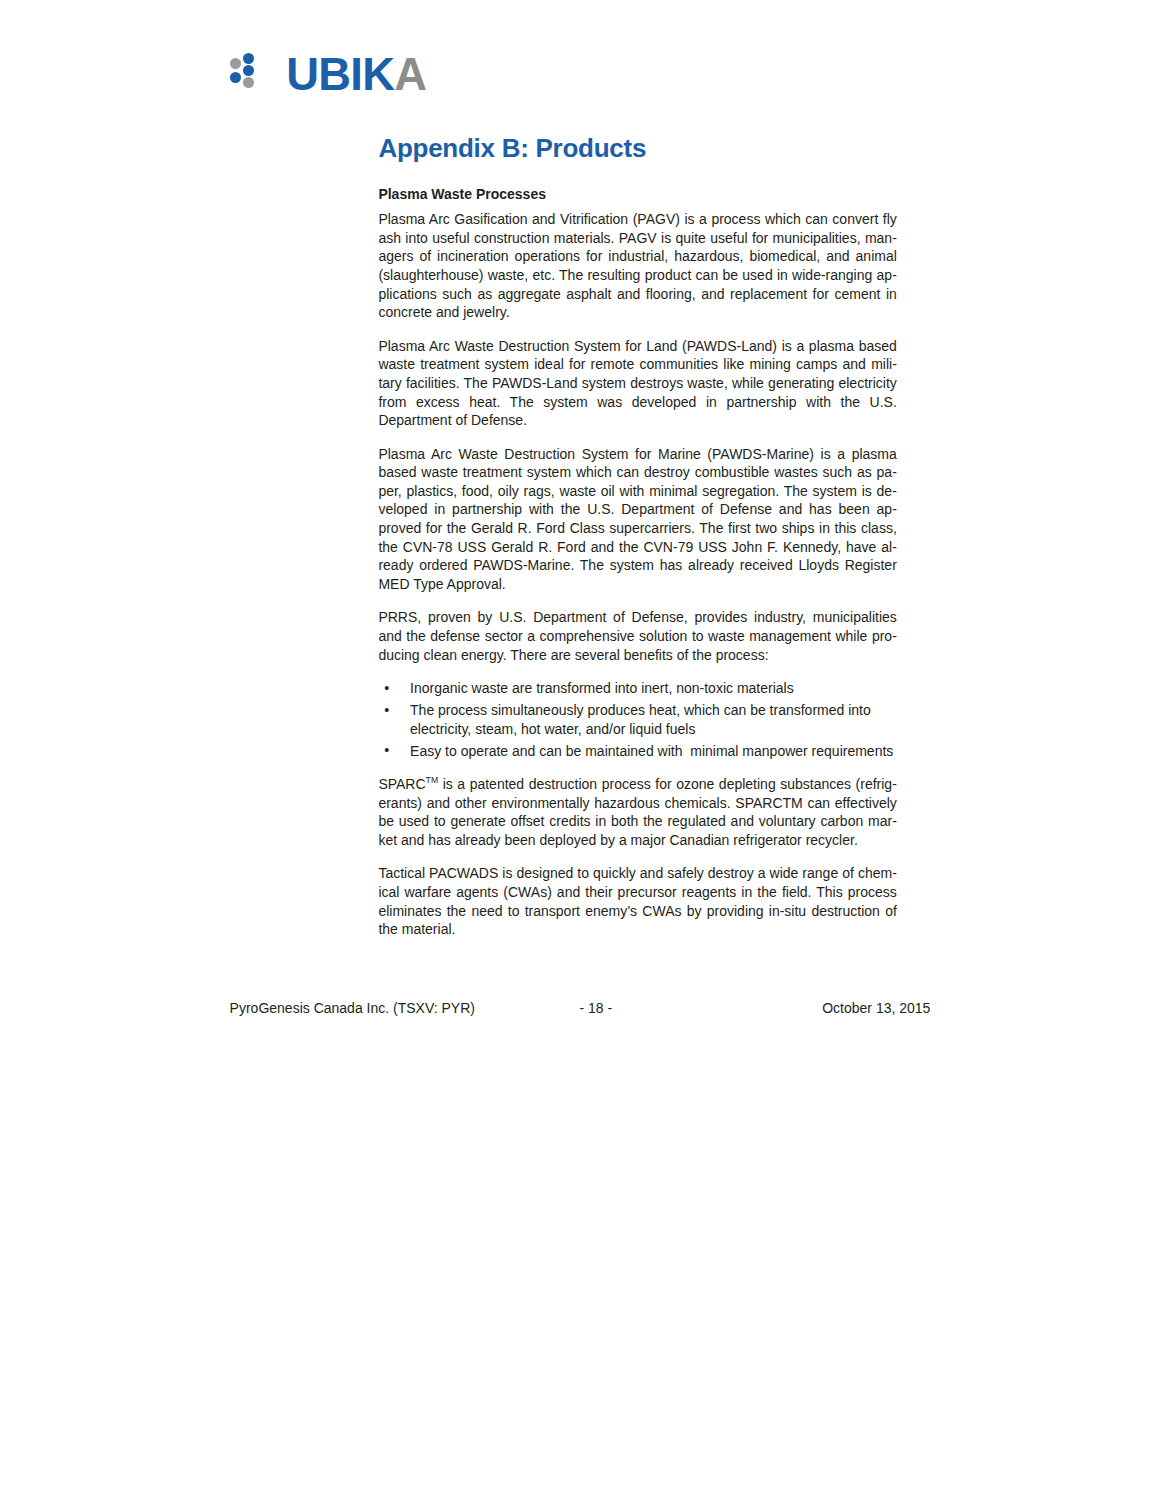UBIKA
Appendix B: Products
Plasma Waste Processes
Plasma Arc Gasification and Vitrification (PAGV) is a process which can convert fly ash into useful construction materials. PAGV is quite useful for municipalities, managers of incineration operations for industrial, hazardous, biomedical, and animal (slaughterhouse) waste, etc. The resulting product can be used in wide-ranging applications such as aggregate asphalt and flooring, and replacement for cement in concrete and jewelry.
Plasma Arc Waste Destruction System for Land (PAWDS-Land) is a plasma based waste treatment system ideal for remote communities like mining camps and military facilities. The PAWDS-Land system destroys waste, while generating electricity from excess heat. The system was developed in partnership with the U.S. Department of Defense.
Plasma Arc Waste Destruction System for Marine (PAWDS-Marine) is a plasma based waste treatment system which can destroy combustible wastes such as paper, plastics, food, oily rags, waste oil with minimal segregation. The system is developed in partnership with the U.S. Department of Defense and has been approved for the Gerald R. Ford Class supercarriers. The first two ships in this class, the CVN-78 USS Gerald R. Ford and the CVN-79 USS John F. Kennedy, have already ordered PAWDS-Marine. The system has already received Lloyds Register MED Type Approval.
PRRS, proven by U.S. Department of Defense, provides industry, municipalities and the defense sector a comprehensive solution to waste management while producing clean energy. There are several benefits of the process:
Inorganic waste are transformed into inert, non-toxic materials
The process simultaneously produces heat, which can be transformed into electricity, steam, hot water, and/or liquid fuels
Easy to operate and can be maintained with minimal manpower requirements
SPARCTM is a patented destruction process for ozone depleting substances (refrigerants) and other environmentally hazardous chemicals. SPARCTM can effectively be used to generate offset credits in both the regulated and voluntary carbon market and has already been deployed by a major Canadian refrigerator recycler.
Tactical PACWADS is designed to quickly and safely destroy a wide range of chemical warfare agents (CWAs) and their precursor reagents in the field. This process eliminates the need to transport enemy’s CWAs by providing in-situ destruction of the material.
PyroGenesis Canada Inc. (TSXV: PYR)
- 18 -
October 13, 2015